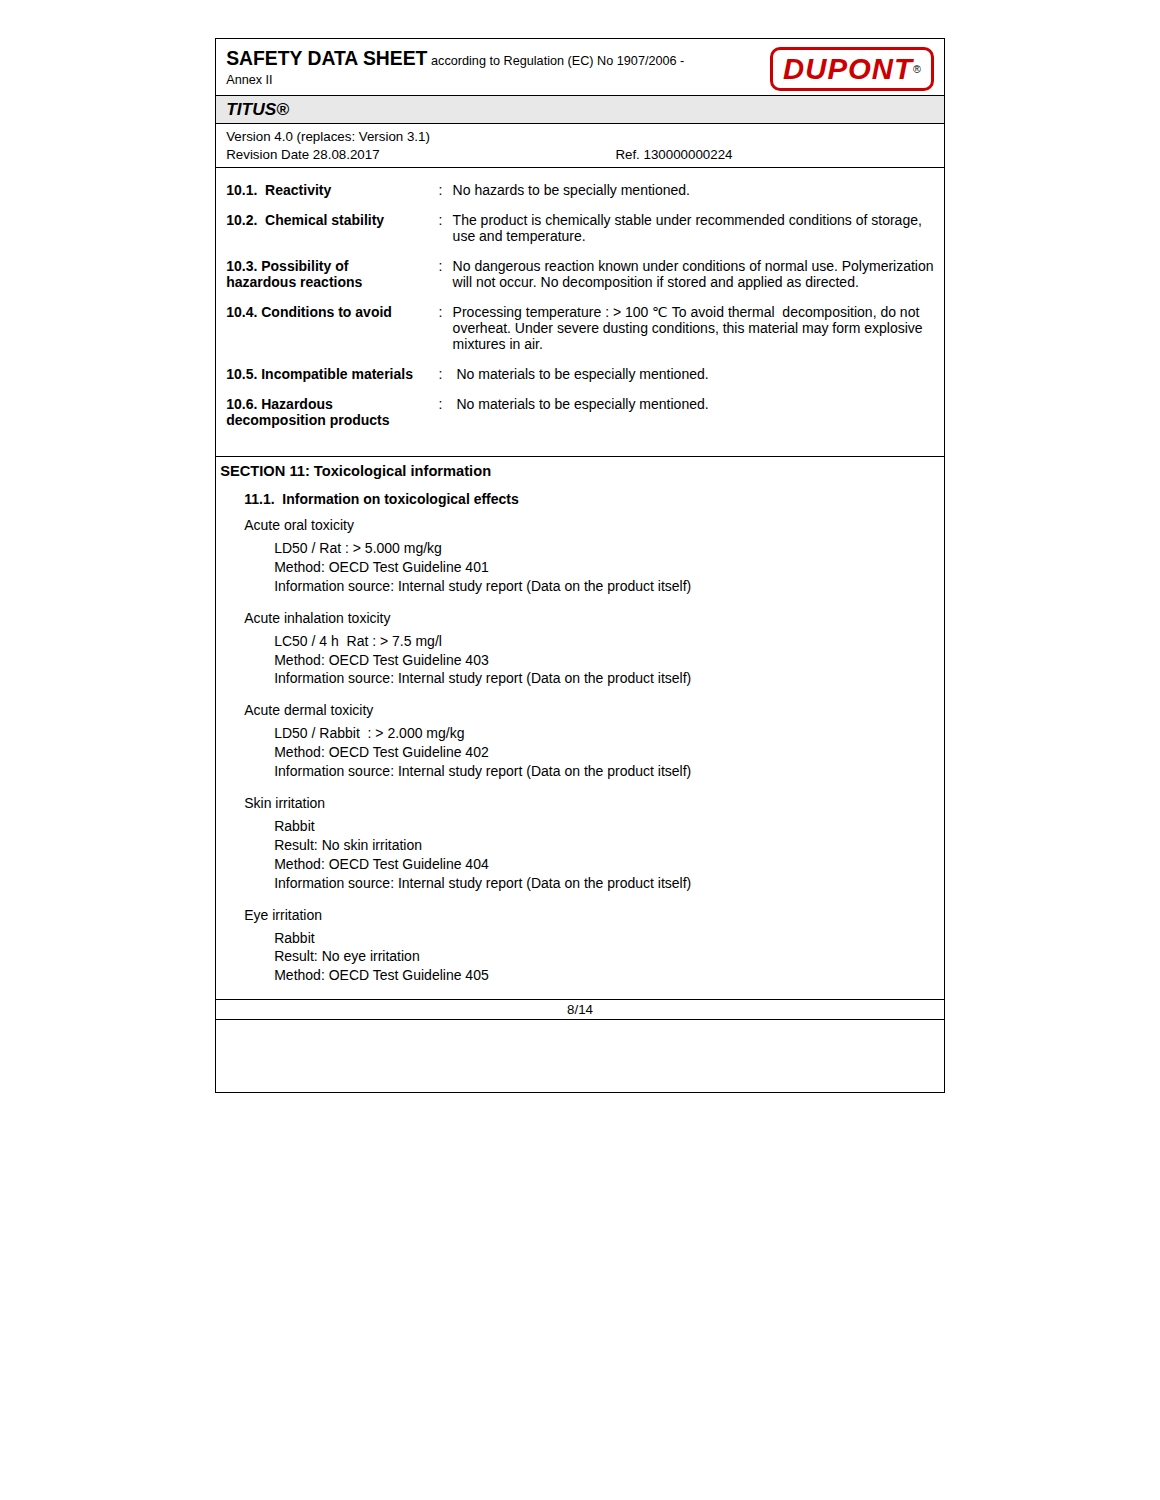SAFETY DATA SHEET according to Regulation (EC) No 1907/2006 -
Annex II
DUPONT®
TITUS®
Version 4.0 (replaces: Version 3.1)
Revision Date 28.08.2017 Ref. 130000000224
| 10.1. Reactivity | : | No hazards to be specially mentioned. |
| 10.2. Chemical stability | : | The product is chemically stable under recommended conditions of storage, use and temperature. |
| 10.3. Possibility of hazardous reactions | : | No dangerous reaction known under conditions of normal use. Polymerization will not occur. No decomposition if stored and applied as directed. |
| 10.4. Conditions to avoid | : | Processing temperature : > 100 ℃ To avoid thermal decomposition, do not overheat. Under severe dusting conditions, this material may form explosive mixtures in air. |
| 10.5. Incompatible materials | : | No materials to be especially mentioned. |
| 10.6. Hazardous decomposition products | : | No materials to be especially mentioned. |
SECTION 11: Toxicological information
11.1. Information on toxicological effects
Acute oral toxicity
LD50 / Rat : > 5.000 mg/kg
Method: OECD Test Guideline 401
Information source: Internal study report (Data on the product itself)
Acute inhalation toxicity
LC50 / 4 h Rat : > 7.5 mg/l
Method: OECD Test Guideline 403
Information source: Internal study report (Data on the product itself)
Acute dermal toxicity
LD50 / Rabbit : > 2.000 mg/kg
Method: OECD Test Guideline 402
Information source: Internal study report (Data on the product itself)
Skin irritation
Rabbit
Result: No skin irritation
Method: OECD Test Guideline 404
Information source: Internal study report (Data on the product itself)
Eye irritation
Rabbit
Result: No eye irritation
Method: OECD Test Guideline 405
8/14